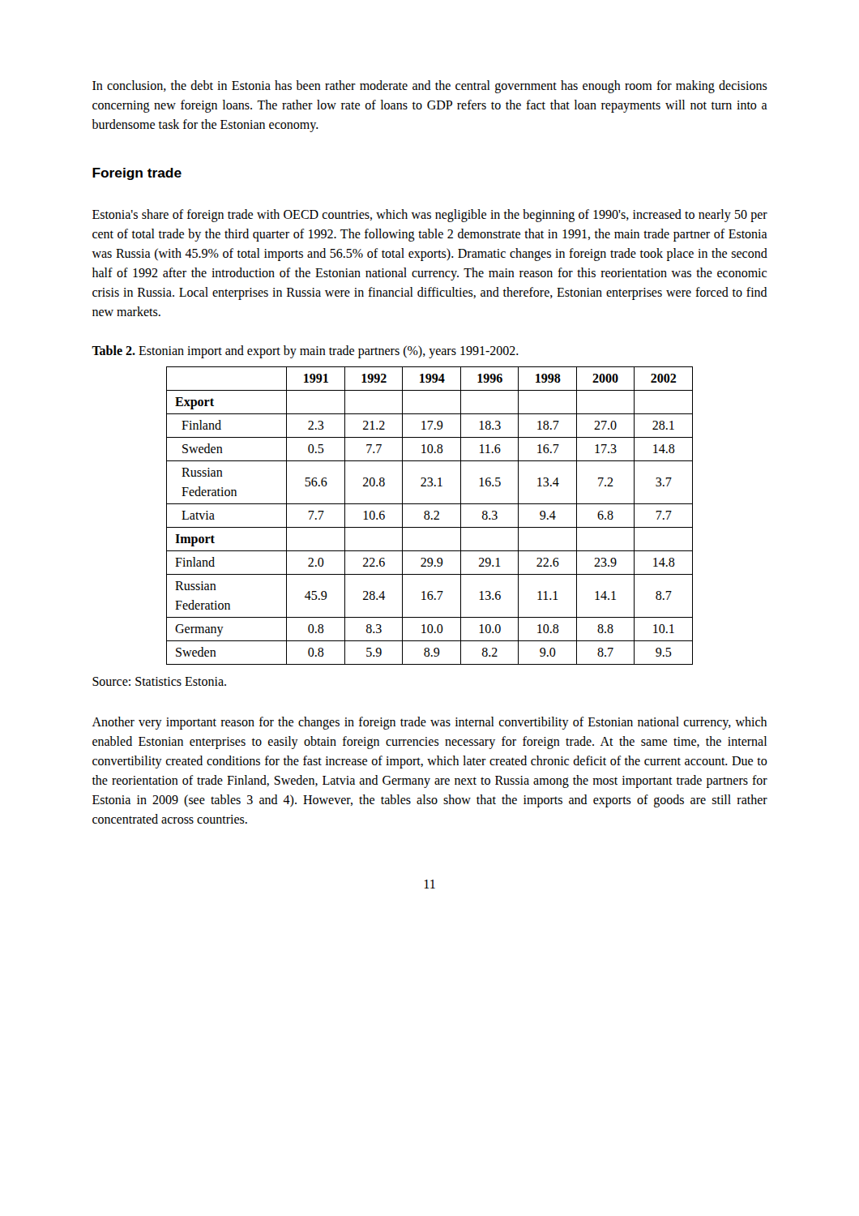In conclusion, the debt in Estonia has been rather moderate and the central government has enough room for making decisions concerning new foreign loans. The rather low rate of loans to GDP refers to the fact that loan repayments will not turn into a burdensome task for the Estonian economy.
Foreign trade
Estonia's share of foreign trade with OECD countries, which was negligible in the beginning of 1990's, increased to nearly 50 per cent of total trade by the third quarter of 1992. The following table 2 demonstrate that in 1991, the main trade partner of Estonia was Russia (with 45.9% of total imports and 56.5% of total exports). Dramatic changes in foreign trade took place in the second half of 1992 after the introduction of the Estonian national currency. The main reason for this reorientation was the economic crisis in Russia. Local enterprises in Russia were in financial difficulties, and therefore, Estonian enterprises were forced to find new markets.
Table 2. Estonian import and export by main trade partners (%), years 1991-2002.
| | 1991 | 1992 | 1994 | 1996 | 1998 | 2000 | 2002 |
| Export | | | | | | | |
| Finland | 2.3 | 21.2 | 17.9 | 18.3 | 18.7 | 27.0 | 28.1 |
| Sweden | 0.5 | 7.7 | 10.8 | 11.6 | 16.7 | 17.3 | 14.8 |
| Russian Federation | 56.6 | 20.8 | 23.1 | 16.5 | 13.4 | 7.2 | 3.7 |
| Latvia | 7.7 | 10.6 | 8.2 | 8.3 | 9.4 | 6.8 | 7.7 |
| Import | | | | | | | |
| Finland | 2.0 | 22.6 | 29.9 | 29.1 | 22.6 | 23.9 | 14.8 |
| Russian Federation | 45.9 | 28.4 | 16.7 | 13.6 | 11.1 | 14.1 | 8.7 |
| Germany | 0.8 | 8.3 | 10.0 | 10.0 | 10.8 | 8.8 | 10.1 |
| Sweden | 0.8 | 5.9 | 8.9 | 8.2 | 9.0 | 8.7 | 9.5 |
Source: Statistics Estonia.
Another very important reason for the changes in foreign trade was internal convertibility of Estonian national currency, which enabled Estonian enterprises to easily obtain foreign currencies necessary for foreign trade. At the same time, the internal convertibility created conditions for the fast increase of import, which later created chronic deficit of the current account. Due to the reorientation of trade Finland, Sweden, Latvia and Germany are next to Russia among the most important trade partners for Estonia in 2009 (see tables 3 and 4). However, the tables also show that the imports and exports of goods are still rather concentrated across countries.
11